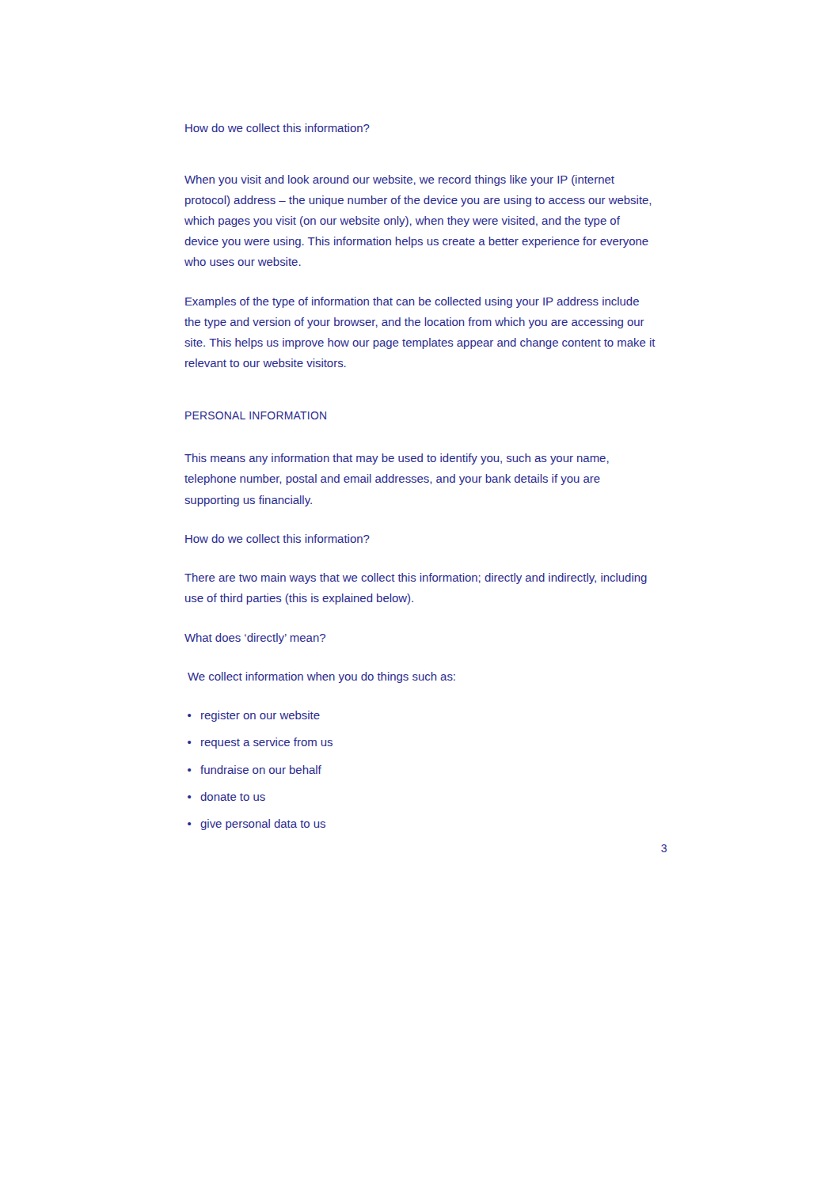How do we collect this information?
When you visit and look around our website, we record things like your IP (internet protocol) address – the unique number of the device you are using to access our website, which pages you visit (on our website only), when they were visited, and the type of device you were using. This information helps us create a better experience for everyone who uses our website.
Examples of the type of information that can be collected using your IP address include the type and version of your browser, and the location from which you are accessing our site. This helps us improve how our page templates appear and change content to make it relevant to our website visitors.
PERSONAL INFORMATION
This means any information that may be used to identify you, such as your name, telephone number, postal and email addresses, and your bank details if you are supporting us financially.
How do we collect this information?
There are two main ways that we collect this information; directly and indirectly, including use of third parties (this is explained below).
What does ‘directly’ mean?
We collect information when you do things such as:
register on our website
request a service from us
fundraise on our behalf
donate to us
give personal data to us
3